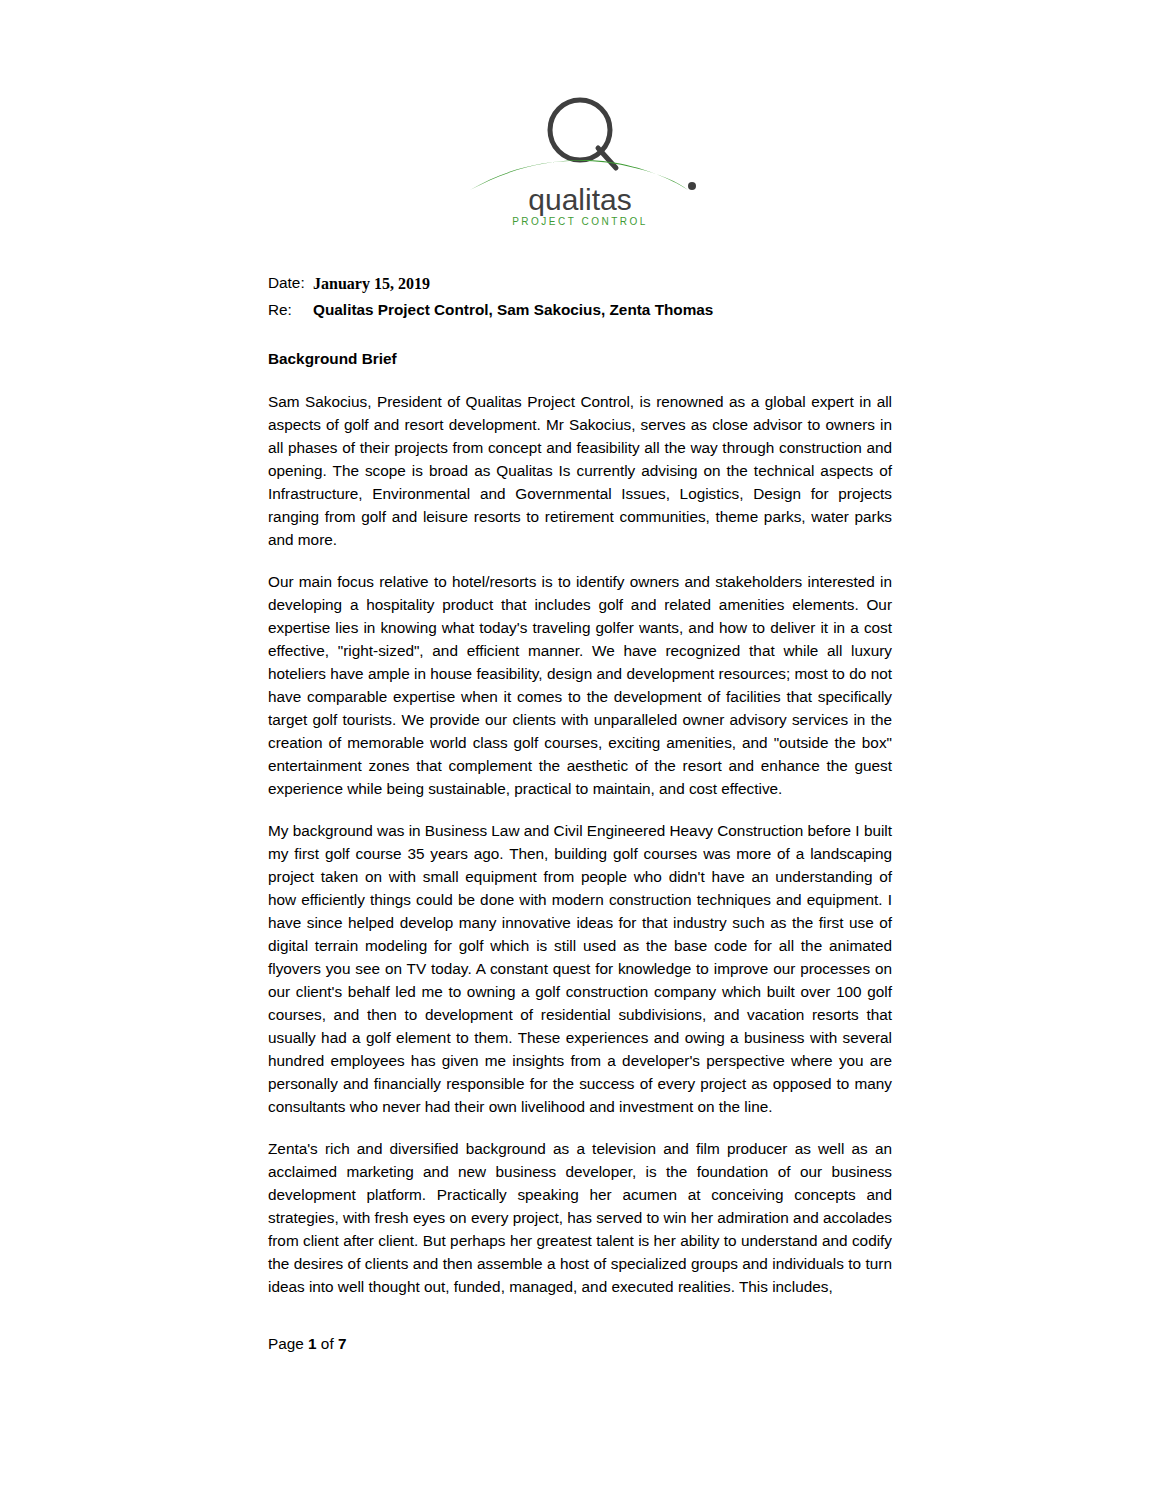qualitas PROJECT CONTROL
| Date: | January 15, 2019 |
| Re: | Qualitas Project Control, Sam Sakocius, Zenta Thomas |
Background Brief
Sam Sakocius, President of Qualitas Project Control, is renowned as a global expert in all aspects of golf and resort development. Mr Sakocius, serves as close advisor to owners in all phases of their projects from concept and feasibility all the way through construction and opening. The scope is broad as Qualitas Is currently advising on the technical aspects of Infrastructure, Environmental and Governmental Issues, Logistics, Design for projects ranging from golf and leisure resorts to retirement communities, theme parks, water parks and more.
Our main focus relative to hotel/resorts is to identify owners and stakeholders interested in developing a hospitality product that includes golf and related amenities elements. Our expertise lies in knowing what today's traveling golfer wants, and how to deliver it in a cost effective, "right-sized", and efficient manner. We have recognized that while all luxury hoteliers have ample in house feasibility, design and development resources; most to do not have comparable expertise when it comes to the development of facilities that specifically target golf tourists. We provide our clients with unparalleled owner advisory services in the creation of memorable world class golf courses, exciting amenities, and "outside the box" entertainment zones that complement the aesthetic of the resort and enhance the guest experience while being sustainable, practical to maintain, and cost effective.
My background was in Business Law and Civil Engineered Heavy Construction before I built my first golf course 35 years ago. Then, building golf courses was more of a landscaping project taken on with small equipment from people who didn't have an understanding of how efficiently things could be done with modern construction techniques and equipment. I have since helped develop many innovative ideas for that industry such as the first use of digital terrain modeling for golf which is still used as the base code for all the animated flyovers you see on TV today. A constant quest for knowledge to improve our processes on our client's behalf led me to owning a golf construction company which built over 100 golf courses, and then to development of residential subdivisions, and vacation resorts that usually had a golf element to them. These experiences and owing a business with several hundred employees has given me insights from a developer's perspective where you are personally and financially responsible for the success of every project as opposed to many consultants who never had their own livelihood and investment on the line.
Zenta's rich and diversified background as a television and film producer as well as an acclaimed marketing and new business developer, is the foundation of our business development platform. Practically speaking her acumen at conceiving concepts and strategies, with fresh eyes on every project, has served to win her admiration and accolades from client after client. But perhaps her greatest talent is her ability to understand and codify the desires of clients and then assemble a host of specialized groups and individuals to turn ideas into well thought out, funded, managed, and executed realities. This includes,
Page 1 of 7